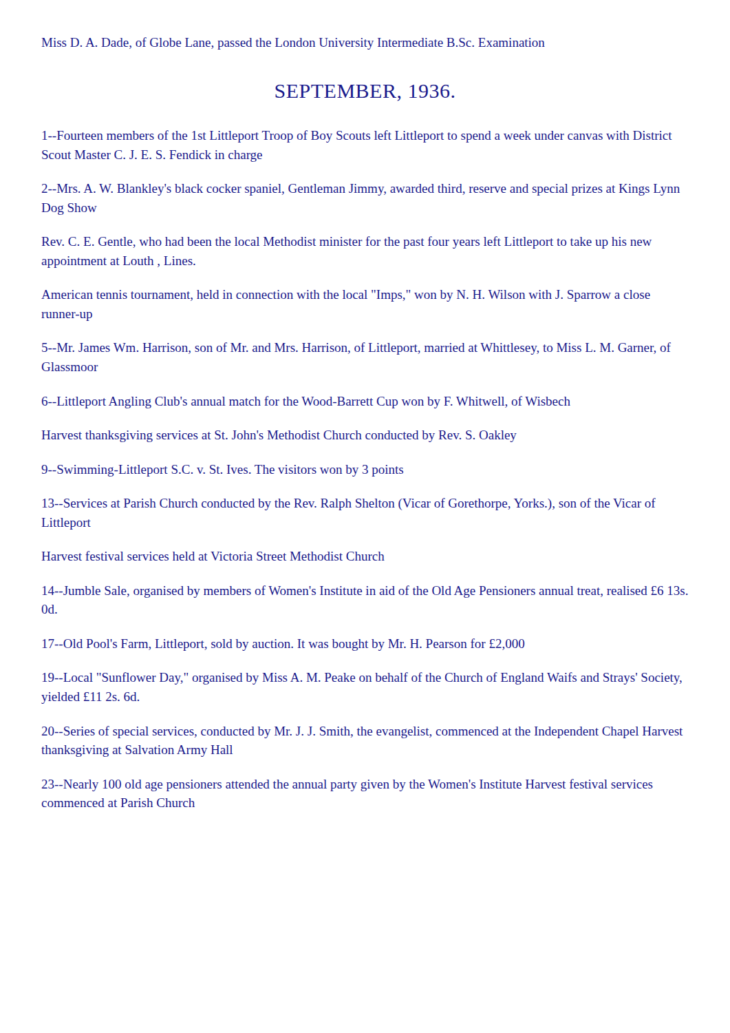Miss D. A. Dade, of Globe Lane, passed the London University Intermediate B.Sc. Examination
SEPTEMBER, 1936.
1--Fourteen members of the 1st Littleport Troop of Boy Scouts left Littleport to spend a week under canvas with District Scout Master C. J. E. S. Fendick in charge
2--Mrs. A. W. Blankley's black cocker spaniel, Gentleman Jimmy, awarded third, reserve and special prizes at Kings Lynn Dog Show
Rev. C. E. Gentle, who had been the local Methodist minister for the past four years left Littleport to take up his new appointment at Louth , Lines.
American tennis tournament, held in connection with the local "Imps," won by N. H. Wilson with J. Sparrow a close runner-up
5--Mr. James Wm. Harrison, son of Mr. and Mrs. Harrison, of Littleport, married at Whittlesey, to Miss L. M. Garner, of Glassmoor
6--Littleport Angling Club's annual match for the Wood-Barrett Cup won by F. Whitwell, of Wisbech
Harvest thanksgiving services at St. John's Methodist Church conducted by Rev. S. Oakley
9--Swimming-Littleport S.C. v. St. Ives. The visitors won by 3 points
13--Services at Parish Church conducted by the Rev. Ralph Shelton (Vicar of Gorethorpe, Yorks.), son of the Vicar of Littleport
Harvest festival services held at Victoria Street Methodist Church
14--Jumble Sale, organised by members of Women's Institute in aid of the Old Age Pensioners annual treat, realised £6 13s. 0d.
17--Old Pool's Farm, Littleport, sold by auction. It was bought by Mr. H. Pearson for £2,000
19--Local "Sunflower Day," organised by Miss A. M. Peake on behalf of the Church of England Waifs and Strays' Society, yielded £11 2s. 6d.
20--Series of special services, conducted by Mr. J. J. Smith, the evangelist, commenced at the Independent Chapel Harvest thanksgiving at Salvation Army Hall
23--Nearly 100 old age pensioners attended the annual party given by the Women's Institute Harvest festival services commenced at Parish Church